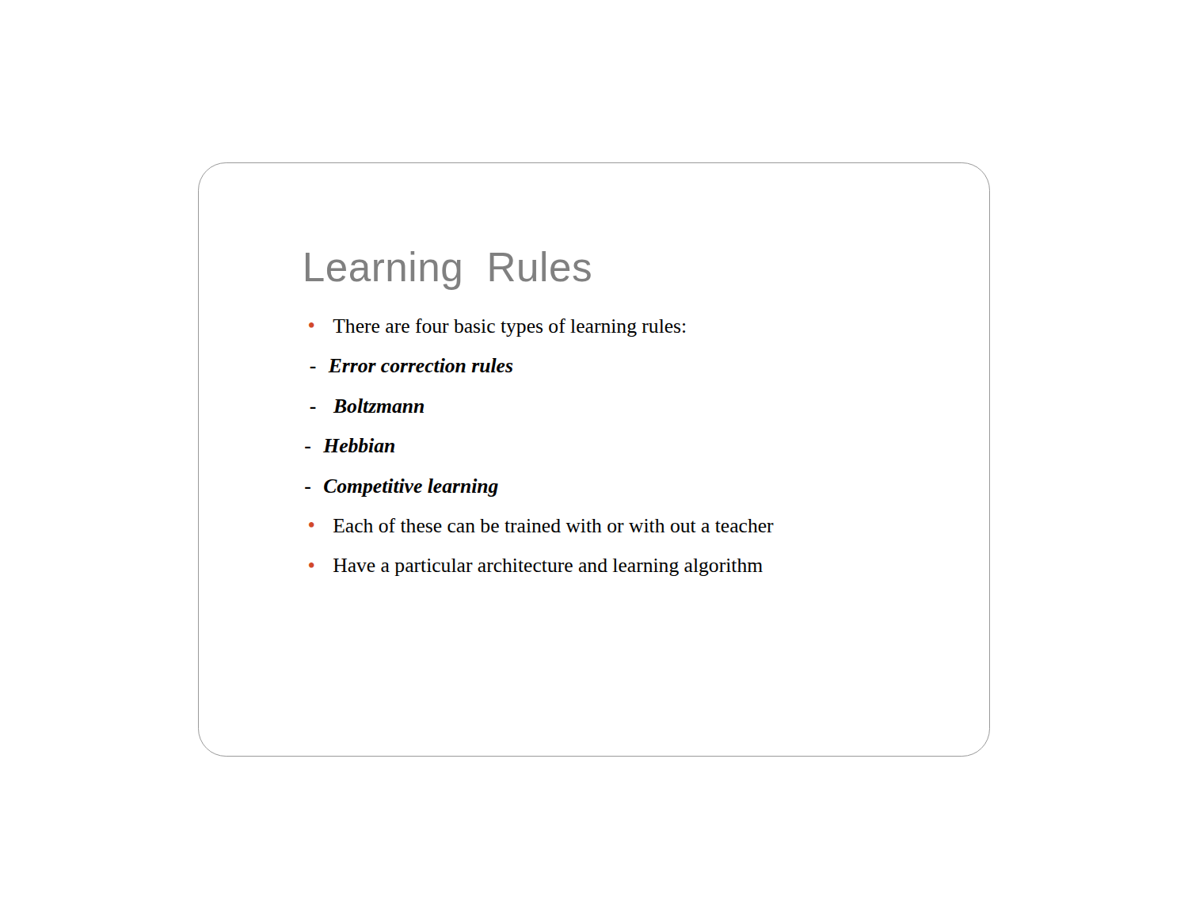Learning Rules
There are four basic types of learning rules:
- Error correction rules
- Boltzmann
- Hebbian
- Competitive learning
Each of these can be trained with or with out a teacher
Have a particular architecture and learning algorithm